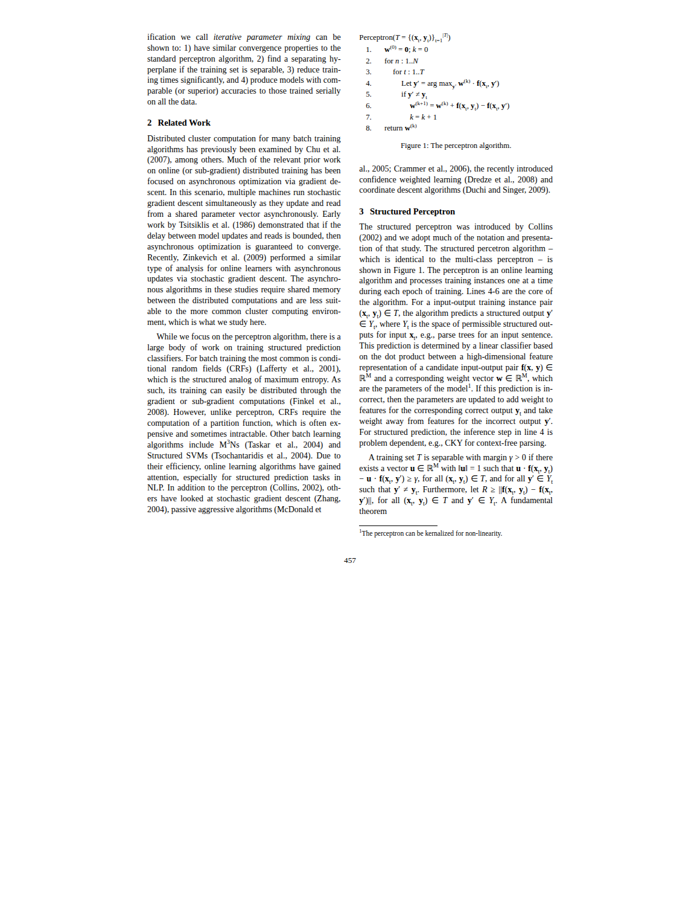ification we call iterative parameter mixing can be shown to: 1) have similar convergence properties to the standard perceptron algorithm, 2) find a separating hyperplane if the training set is separable, 3) reduce training times significantly, and 4) produce models with comparable (or superior) accuracies to those trained serially on all the data.
2 Related Work
Distributed cluster computation for many batch training algorithms has previously been examined by Chu et al. (2007), among others. Much of the relevant prior work on online (or sub-gradient) distributed training has been focused on asynchronous optimization via gradient descent. In this scenario, multiple machines run stochastic gradient descent simultaneously as they update and read from a shared parameter vector asynchronously. Early work by Tsitsiklis et al. (1986) demonstrated that if the delay between model updates and reads is bounded, then asynchronous optimization is guaranteed to converge. Recently, Zinkevich et al. (2009) performed a similar type of analysis for online learners with asynchronous updates via stochastic gradient descent. The asynchronous algorithms in these studies require shared memory between the distributed computations and are less suitable to the more common cluster computing environment, which is what we study here.
While we focus on the perceptron algorithm, there is a large body of work on training structured prediction classifiers. For batch training the most common is conditional random fields (CRFs) (Lafferty et al., 2001), which is the structured analog of maximum entropy. As such, its training can easily be distributed through the gradient or sub-gradient computations (Finkel et al., 2008). However, unlike perceptron, CRFs require the computation of a partition function, which is often expensive and sometimes intractable. Other batch learning algorithms include M3Ns (Taskar et al., 2004) and Structured SVMs (Tsochantaridis et al., 2004). Due to their efficiency, online learning algorithms have gained attention, especially for structured prediction tasks in NLP. In addition to the perceptron (Collins, 2002), others have looked at stochastic gradient descent (Zhang, 2004), passive aggressive algorithms (McDonald et
Perceptron(T = {(xt, yt)}t=1|T|)
| 1. | w (0) = 0 ; k = 0 |
| 2. | for n : 1.. N |
| 3. | for t : 1.. T |
| 4. | Let y ′ = arg max y ′ w (k) · f ( x t , y ′) |
| 5. | if y ′ ≠ y t |
| 6. | w (k+1) = w (k) + f ( x t , y t ) − f ( x t , y ′) |
| 7. | k = k + 1 |
| 8. | return w (k) |
Figure 1: The perceptron algorithm.
al., 2005; Crammer et al., 2006), the recently introduced confidence weighted learning (Dredze et al., 2008) and coordinate descent algorithms (Duchi and Singer, 2009).
3 Structured Perceptron
The structured perceptron was introduced by Collins (2002) and we adopt much of the notation and presentation of that study. The structured percetron algorithm – which is identical to the multi-class perceptron – is shown in Figure 1. The perceptron is an online learning algorithm and processes training instances one at a time during each epoch of training. Lines 4-6 are the core of the algorithm. For a input-output training instance pair (xt, yt) ∈ T, the algorithm predicts a structured output y′ ∈ Yt, where Yt is the space of permissible structured outputs for input xt, e.g., parse trees for an input sentence. This prediction is determined by a linear classifier based on the dot product between a high-dimensional feature representation of a candidate input-output pair f(x, y) ∈ ℝM and a corresponding weight vector w ∈ ℝM, which are the parameters of the model1. If this prediction is incorrect, then the parameters are updated to add weight to features for the corresponding correct output yt and take weight away from features for the incorrect output y′. For structured prediction, the inference step in line 4 is problem dependent, e.g., CKY for context-free parsing.
A training set T is separable with margin γ > 0 if there exists a vector u ∈ ℝM with ‖u‖ = 1 such that u · f(xt, yt) − u · f(xt, y′) ≥ γ, for all (xt, yt) ∈ T, and for all y′ ∈ Yt such that y′ ≠ yt. Furthermore, let R ≥ ||f(xt, yt) − f(xt, y′)||, for all (xt, yt) ∈ T and y′ ∈ Yt. A fundamental theorem
1The perceptron can be kernalized for non-linearity.
457